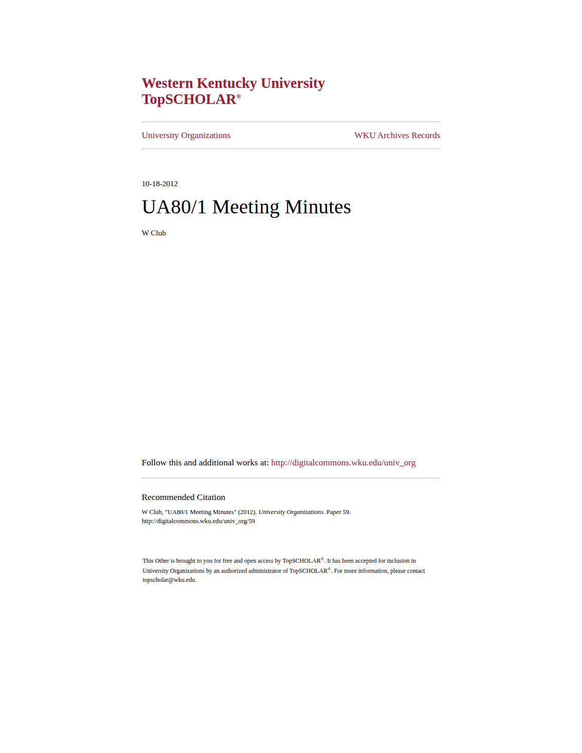Western Kentucky University
TopSCHOLAR®
University Organizations
WKU Archives Records
10-18-2012
UA80/1 Meeting Minutes
W Club
Follow this and additional works at: http://digitalcommons.wku.edu/univ_org
Recommended Citation
W Club, "UA80/1 Meeting Minutes" (2012). University Organizations. Paper 59.
http://digitalcommons.wku.edu/univ_org/59
This Other is brought to you for free and open access by TopSCHOLAR®. It has been accepted for inclusion in University Organizations by an authorized administrator of TopSCHOLAR®. For more information, please contact topscholar@wku.edu.